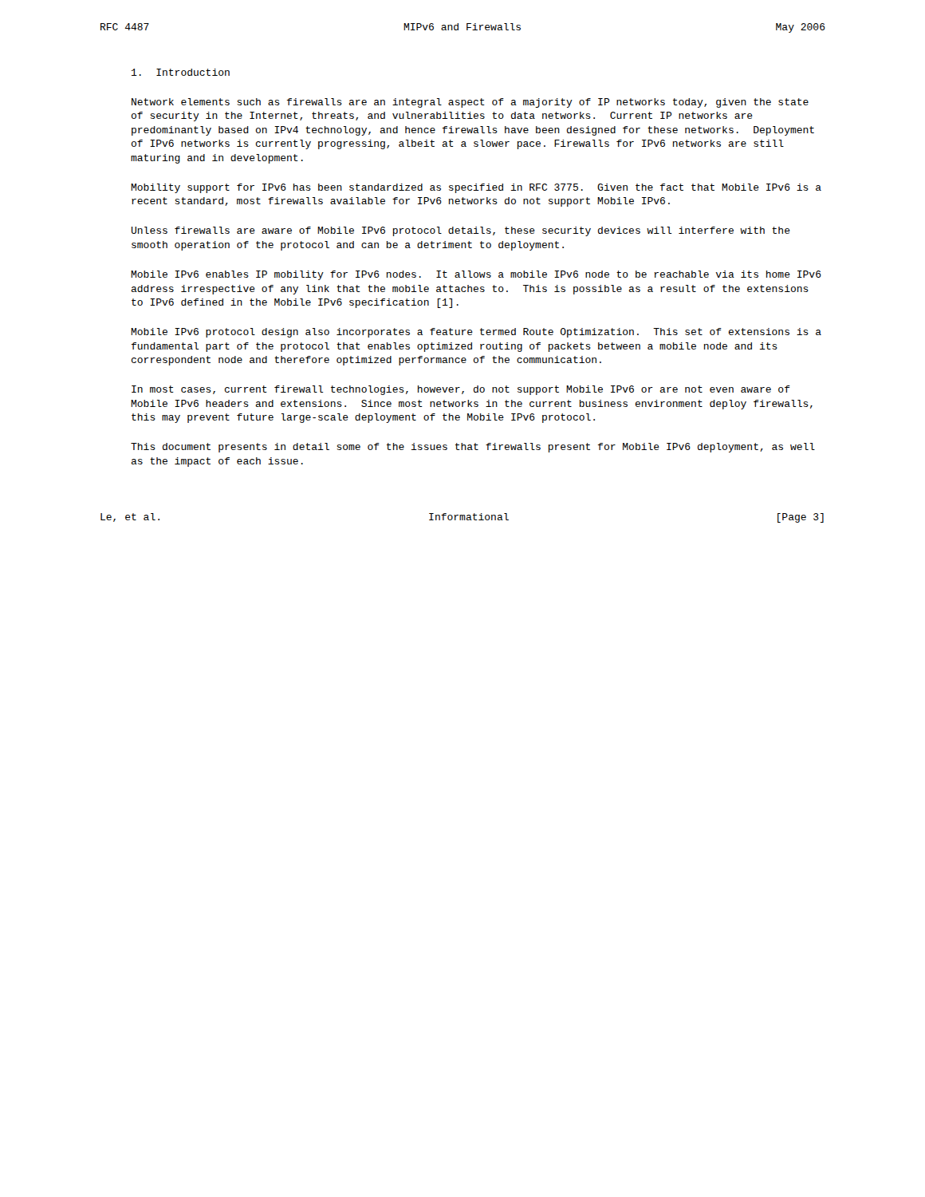RFC 4487 MIPv6 and Firewalls May 2006
1. Introduction
Network elements such as firewalls are an integral aspect of a majority of IP networks today, given the state of security in the Internet, threats, and vulnerabilities to data networks. Current IP networks are predominantly based on IPv4 technology, and hence firewalls have been designed for these networks. Deployment of IPv6 networks is currently progressing, albeit at a slower pace. Firewalls for IPv6 networks are still maturing and in development.
Mobility support for IPv6 has been standardized as specified in RFC 3775. Given the fact that Mobile IPv6 is a recent standard, most firewalls available for IPv6 networks do not support Mobile IPv6.
Unless firewalls are aware of Mobile IPv6 protocol details, these security devices will interfere with the smooth operation of the protocol and can be a detriment to deployment.
Mobile IPv6 enables IP mobility for IPv6 nodes. It allows a mobile IPv6 node to be reachable via its home IPv6 address irrespective of any link that the mobile attaches to. This is possible as a result of the extensions to IPv6 defined in the Mobile IPv6 specification [1].
Mobile IPv6 protocol design also incorporates a feature termed Route Optimization. This set of extensions is a fundamental part of the protocol that enables optimized routing of packets between a mobile node and its correspondent node and therefore optimized performance of the communication.
In most cases, current firewall technologies, however, do not support Mobile IPv6 or are not even aware of Mobile IPv6 headers and extensions. Since most networks in the current business environment deploy firewalls, this may prevent future large-scale deployment of the Mobile IPv6 protocol.
This document presents in detail some of the issues that firewalls present for Mobile IPv6 deployment, as well as the impact of each issue.
Le, et al. Informational [Page 3]